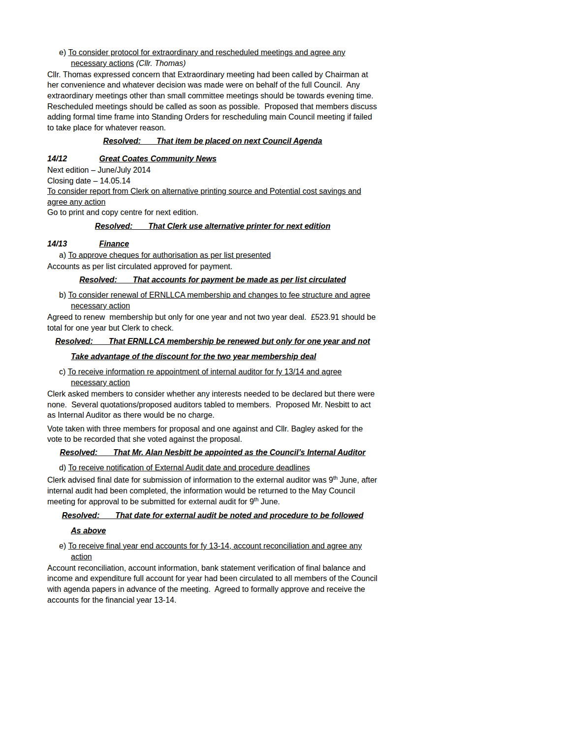e) To consider protocol for extraordinary and rescheduled meetings and agree any necessary actions (Cllr. Thomas)
Cllr. Thomas expressed concern that Extraordinary meeting had been called by Chairman at her convenience and whatever decision was made were on behalf of the full Council. Any extraordinary meetings other than small committee meetings should be towards evening time. Rescheduled meetings should be called as soon as possible. Proposed that members discuss adding formal time frame into Standing Orders for rescheduling main Council meeting if failed to take place for whatever reason.
Resolved:  That item be placed on next Council Agenda
14/12 Great Coates Community News
Next edition – June/July 2014
Closing date – 14.05.14
To consider report from Clerk on alternative printing source and Potential cost savings and agree any action
Go to print and copy centre for next edition.
Resolved:  That Clerk use alternative printer for next edition
14/13 Finance
a) To approve cheques for authorisation as per list presented
Accounts as per list circulated approved for payment.
Resolved:  That accounts for payment be made as per list circulated
b) To consider renewal of ERNLLCA membership and changes to fee structure and agree necessary action
Agreed to renew membership but only for one year and not two year deal. £523.91 should be total for one year but Clerk to check.
Resolved:  That ERNLLCA membership be renewed but only for one year and not
Take advantage of the discount for the two year membership deal
c) To receive information re appointment of internal auditor for fy 13/14 and agree necessary action
Clerk asked members to consider whether any interests needed to be declared but there were none. Several quotations/proposed auditors tabled to members. Proposed Mr. Nesbitt to act as Internal Auditor as there would be no charge.
Vote taken with three members for proposal and one against and Cllr. Bagley asked for the vote to be recorded that she voted against the proposal.
Resolved:  That Mr. Alan Nesbitt be appointed as the Council’s Internal Auditor
d) To receive notification of External Audit date and procedure deadlines
Clerk advised final date for submission of information to the external auditor was 9th June, after internal audit had been completed, the information would be returned to the May Council meeting for approval to be submitted for external audit for 9th June.
Resolved:  That date for external audit be noted and procedure to be followed
As above
e) To receive final year end accounts for fy 13-14, account reconciliation and agree any action
Account reconciliation, account information, bank statement verification of final balance and income and expenditure full account for year had been circulated to all members of the Council with agenda papers in advance of the meeting. Agreed to formally approve and receive the accounts for the financial year 13-14.